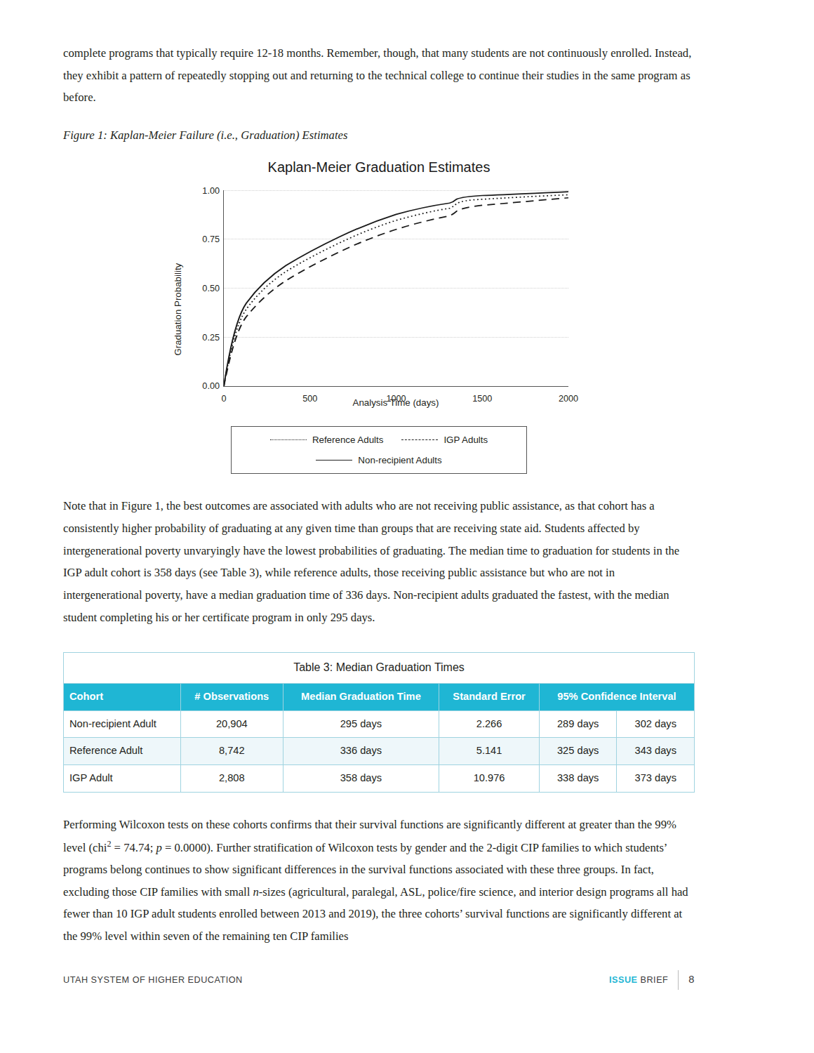complete programs that typically require 12-18 months. Remember, though, that many students are not continuously enrolled. Instead, they exhibit a pattern of repeatedly stopping out and returning to the technical college to continue their studies in the same program as before.
Figure 1: Kaplan-Meier Failure (i.e., Graduation) Estimates
Kaplan-Meier Graduation Estimates
Graduation Probability
1.00
0.75
0.50
0.25
0.00
0 500 1000 1500 2000
Analysis Time (days)
Reference Adults
IGP Adults
Non-recipient Adults
Note that in Figure 1, the best outcomes are associated with adults who are not receiving public assistance, as that cohort has a consistently higher probability of graduating at any given time than groups that are receiving state aid. Students affected by intergenerational poverty unvaryingly have the lowest probabilities of graduating. The median time to graduation for students in the IGP adult cohort is 358 days (see Table 3), while reference adults, those receiving public assistance but who are not in intergenerational poverty, have a median graduation time of 336 days. Non-recipient adults graduated the fastest, with the median student completing his or her certificate program in only 295 days.
Table 3: Median Graduation Times
| Cohort | # Observations | Median Graduation Time | Standard Error | 95% Confidence Interval |
| --- | --- | --- | --- | --- |
| Non-recipient Adult | 20,904 | 295 days | 2.266 | 289 days | 302 days |
| Reference Adult | 8,742 | 336 days | 5.141 | 325 days | 343 days |
| IGP Adult | 2,808 | 358 days | 10.976 | 338 days | 373 days |
Performing Wilcoxon tests on these cohorts confirms that their survival functions are significantly different at greater than the 99% level (chi2 = 74.74; p = 0.0000). Further stratification of Wilcoxon tests by gender and the 2-digit CIP families to which students’ programs belong continues to show significant differences in the survival functions associated with these three groups. In fact, excluding those CIP families with small n-sizes (agricultural, paralegal, ASL, police/fire science, and interior design programs all had fewer than 10 IGP adult students enrolled between 2013 and 2019), the three cohorts’ survival functions are significantly different at the 99% level within seven of the remaining ten CIP families
UTAH SYSTEM OF HIGHER EDUCATION
ISSUE BRIEF
8